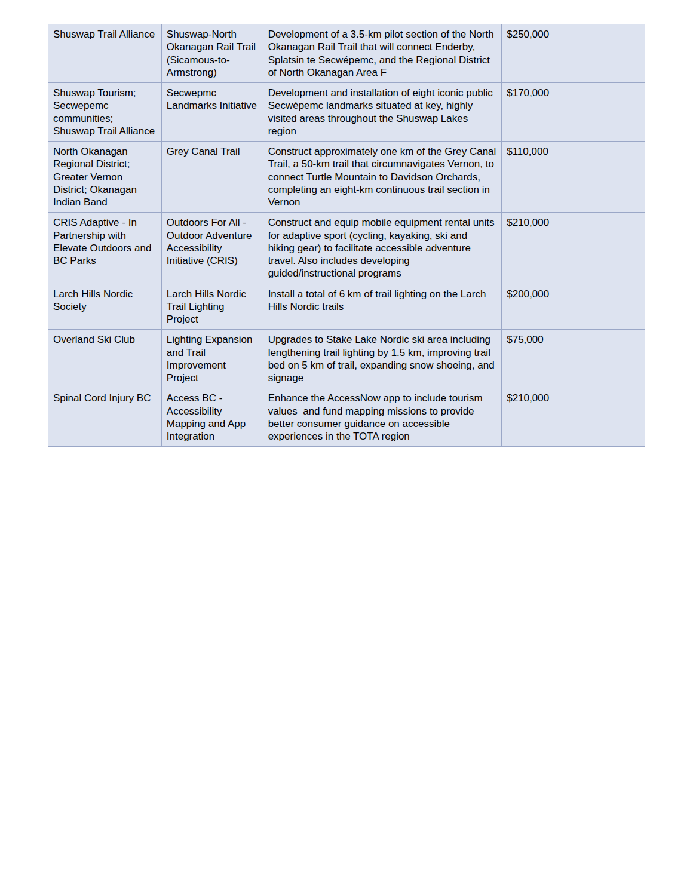| Shuswap Trail Alliance | Shuswap-North Okanagan Rail Trail (Sicamous-to-Armstrong) | Development of a 3.5-km pilot section of the North Okanagan Rail Trail that will connect Enderby, Splatsin te Secwépemc, and the Regional District of North Okanagan Area F | $250,000 |
| Shuswap Tourism; Secwepemc communities; Shuswap Trail Alliance | Secwepmc Landmarks Initiative | Development and installation of eight iconic public Secwépemc landmarks situated at key, highly visited areas throughout the Shuswap Lakes region | $170,000 |
| North Okanagan Regional District; Greater Vernon District; Okanagan Indian Band | Grey Canal Trail | Construct approximately one km of the Grey Canal Trail, a 50-km trail that circumnavigates Vernon, to connect Turtle Mountain to Davidson Orchards, completing an eight-km continuous trail section in Vernon | $110,000 |
| CRIS Adaptive - In Partnership with Elevate Outdoors and BC Parks | Outdoors For All - Outdoor Adventure Accessibility Initiative (CRIS) | Construct and equip mobile equipment rental units for adaptive sport (cycling, kayaking, ski and hiking gear) to facilitate accessible adventure travel. Also includes developing guided/instructional programs | $210,000 |
| Larch Hills Nordic Society | Larch Hills Nordic Trail Lighting Project | Install a total of 6 km of trail lighting on the Larch Hills Nordic trails | $200,000 |
| Overland Ski Club | Lighting Expansion and Trail Improvement Project | Upgrades to Stake Lake Nordic ski area including lengthening trail lighting by 1.5 km, improving trail bed on 5 km of trail, expanding snow shoeing, and signage | $75,000 |
| Spinal Cord Injury BC | Access BC - Accessibility Mapping and App Integration | Enhance the AccessNow app to include tourism values and fund mapping missions to provide better consumer guidance on accessible experiences in the TOTA region | $210,000 |